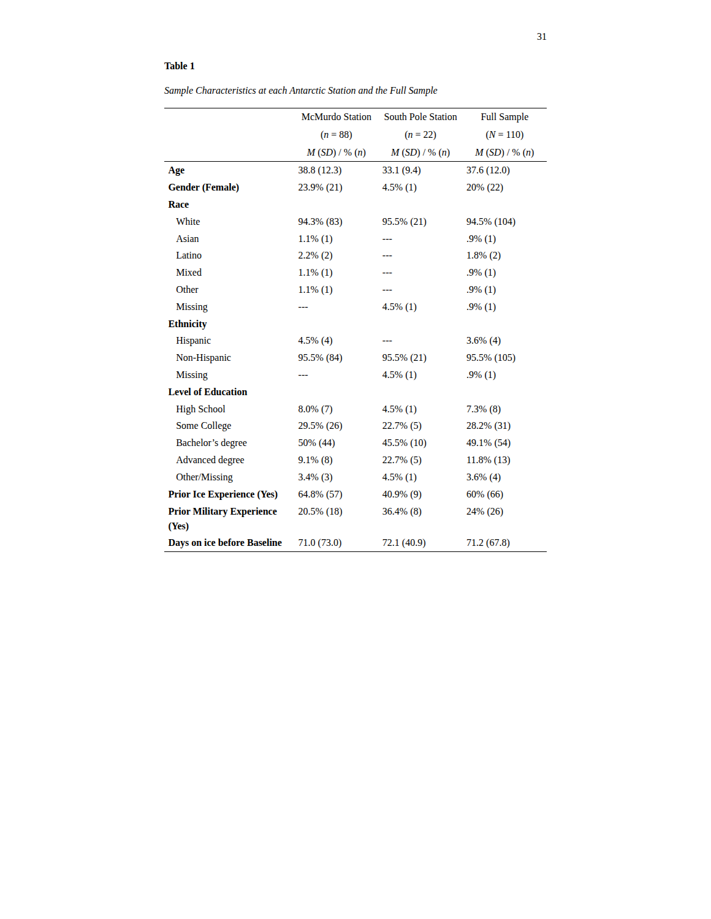31
Table 1
Sample Characteristics at each Antarctic Station and the Full Sample
| | McMurdo Station | South Pole Station | Full Sample |
| --- | --- | --- | --- |
| | ( n = 88) | ( n = 22) | ( N = 110) |
| | M ( SD ) / % ( n ) | M ( SD ) / % ( n ) | M ( SD ) / % ( n ) |
| Age | 38.8 (12.3) | 33.1 (9.4) | 37.6 (12.0) |
| Gender (Female) | 23.9% (21) | 4.5% (1) | 20% (22) |
| Race | | | |
| White | 94.3% (83) | 95.5% (21) | 94.5% (104) |
| Asian | 1.1% (1) | --- | .9% (1) |
| Latino | 2.2% (2) | --- | 1.8% (2) |
| Mixed | 1.1% (1) | --- | .9% (1) |
| Other | 1.1% (1) | --- | .9% (1) |
| Missing | --- | 4.5% (1) | .9% (1) |
| Ethnicity | | | |
| Hispanic | 4.5% (4) | --- | 3.6% (4) |
| Non-Hispanic | 95.5% (84) | 95.5% (21) | 95.5% (105) |
| Missing | --- | 4.5% (1) | .9% (1) |
| Level of Education | | | |
| High School | 8.0% (7) | 4.5% (1) | 7.3% (8) |
| Some College | 29.5% (26) | 22.7% (5) | 28.2% (31) |
| Bachelor’s degree | 50% (44) | 45.5% (10) | 49.1% (54) |
| Advanced degree | 9.1% (8) | 22.7% (5) | 11.8% (13) |
| Other/Missing | 3.4% (3) | 4.5% (1) | 3.6% (4) |
| Prior Ice Experience (Yes) | 64.8% (57) | 40.9% (9) | 60% (66) |
| Prior Military Experience (Yes) | 20.5% (18) | 36.4% (8) | 24% (26) |
| Days on ice before Baseline | 71.0 (73.0) | 72.1 (40.9) | 71.2 (67.8) |